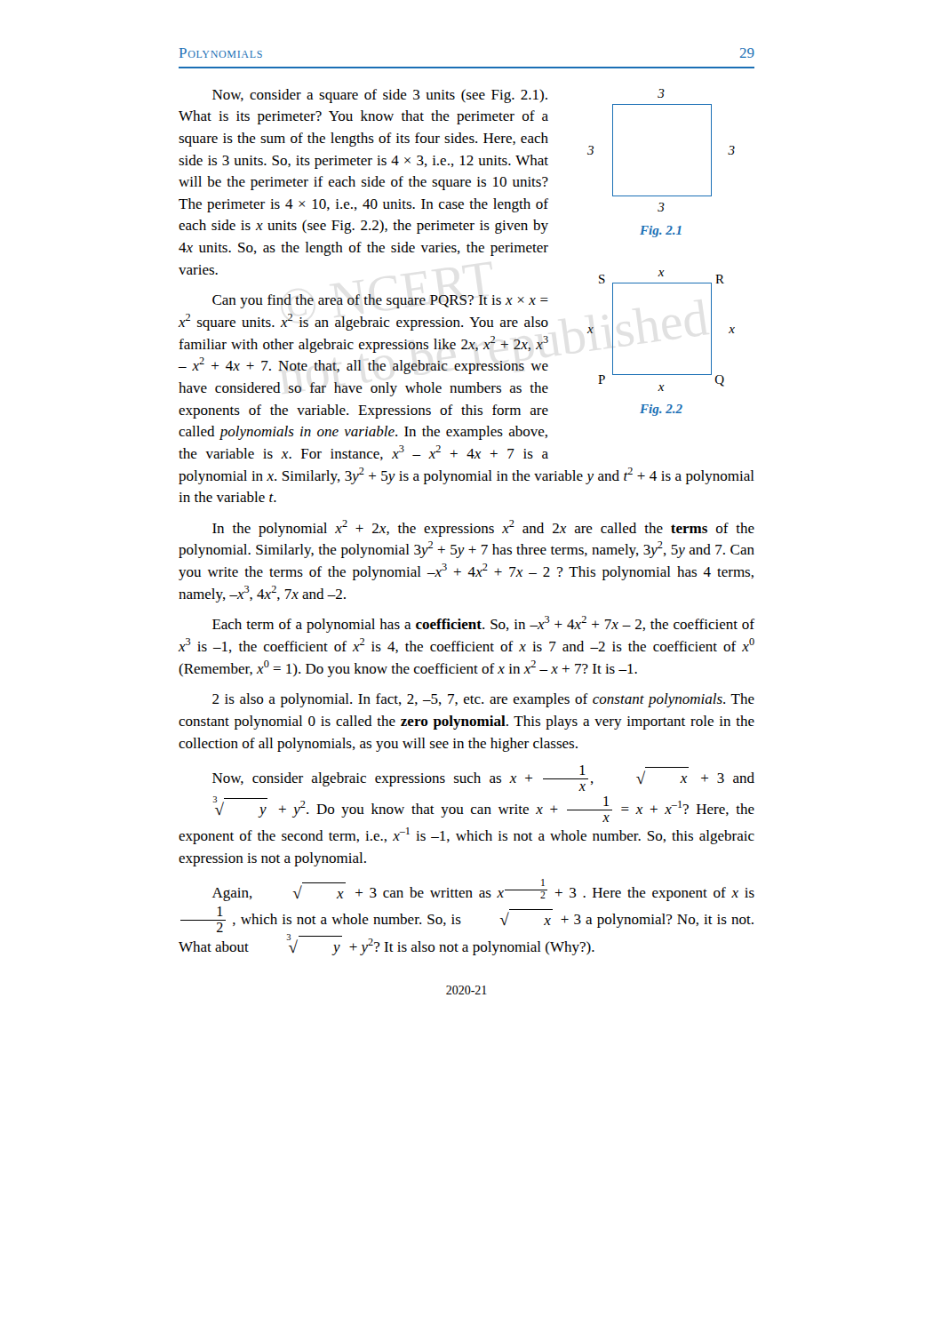Polynomials
29
© NCERT not to be republished
3 3 3 3
Fig. 2.1
x x x x S R P Q
Fig. 2.2
Now, consider a square of side 3 units (see Fig. 2.1). What is its perimeter? You know that the perimeter of a square is the sum of the lengths of its four sides. Here, each side is 3 units. So, its perimeter is 4 × 3, i.e., 12 units. What will be the perimeter if each side of the square is 10 units? The perimeter is 4 × 10, i.e., 40 units. In case the length of each side is x units (see Fig. 2.2), the perimeter is given by 4x units. So, as the length of the side varies, the perimeter varies.
Can you find the area of the square PQRS? It is x × x = x2 square units. x2 is an algebraic expression. You are also familiar with other algebraic expressions like 2x, x2 + 2x, x3 – x2 + 4x + 7. Note that, all the algebraic expressions we have considered so far have only whole numbers as the exponents of the variable. Expressions of this form are called polynomials in one variable. In the examples above, the variable is x. For instance, x3 – x2 + 4x + 7 is a polynomial in x. Similarly, 3y2 + 5y is a polynomial in the variable y and t2 + 4 is a polynomial in the variable t.
In the polynomial x2 + 2x, the expressions x2 and 2x are called the terms of the polynomial. Similarly, the polynomial 3y2 + 5y + 7 has three terms, namely, 3y2, 5y and 7. Can you write the terms of the polynomial –x3 + 4x2 + 7x – 2 ? This polynomial has 4 terms, namely, –x3, 4x2, 7x and –2.
Each term of a polynomial has a coefficient. So, in –x3 + 4x2 + 7x – 2, the coefficient of x3 is –1, the coefficient of x2 is 4, the coefficient of x is 7 and –2 is the coefficient of x0 (Remember, x0 = 1). Do you know the coefficient of x in x2 – x + 7? It is –1.
2 is also a polynomial. In fact, 2, –5, 7, etc. are examples of constant polynomials. The constant polynomial 0 is called the zero polynomial. This plays a very important role in the collection of all polynomials, as you will see in the higher classes.
Now, consider algebraic expressions such as x + 1 x, x + 3 and 3 y + y2. Do you know that you can write x + 1 x = x + x–1? Here, the exponent of the second term, i.e., x–1 is –1, which is not a whole number. So, this algebraic expression is not a polynomial.
Again, x + 3 can be written as x12 + 3 . Here the exponent of x is 12 , which is not a whole number. So, is x + 3 a polynomial? No, it is not. What about 3 y + y2? It is also not a polynomial (Why?).
2020-21